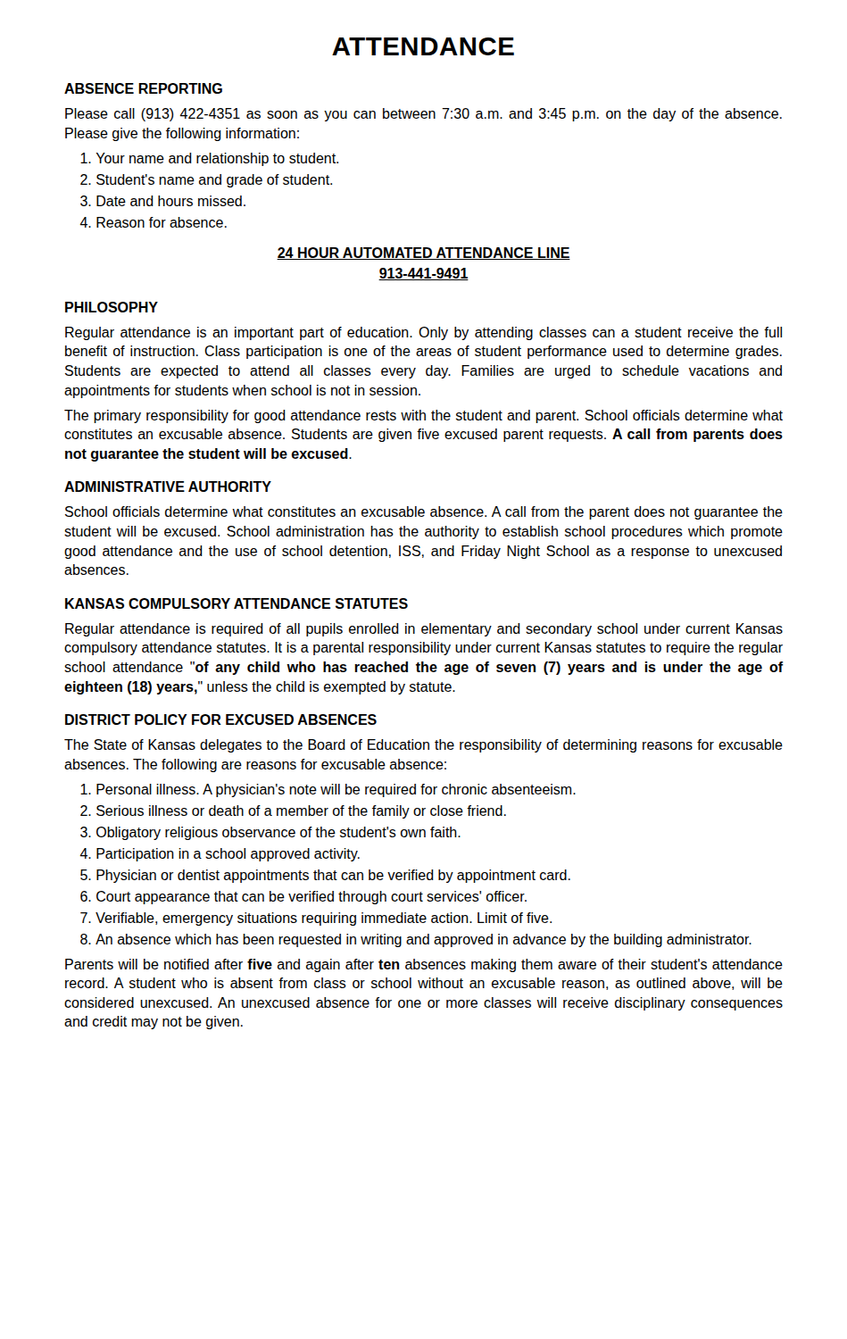ATTENDANCE
Absence Reporting
Please call (913) 422-4351 as soon as you can between 7:30 a.m. and 3:45 p.m. on the day of the absence. Please give the following information:
Your name and relationship to student.
Student's name and grade of student.
Date and hours missed.
Reason for absence.
24 HOUR AUTOMATED ATTENDANCE LINE
913-441-9491
Philosophy
Regular attendance is an important part of education. Only by attending classes can a student receive the full benefit of instruction. Class participation is one of the areas of student performance used to determine grades. Students are expected to attend all classes every day. Families are urged to schedule vacations and appointments for students when school is not in session.
The primary responsibility for good attendance rests with the student and parent. School officials determine what constitutes an excusable absence. Students are given five excused parent requests. A call from parents does not guarantee the student will be excused.
Administrative Authority
School officials determine what constitutes an excusable absence. A call from the parent does not guarantee the student will be excused. School administration has the authority to establish school procedures which promote good attendance and the use of school detention, ISS, and Friday Night School as a response to unexcused absences.
Kansas Compulsory Attendance Statutes
Regular attendance is required of all pupils enrolled in elementary and secondary school under current Kansas compulsory attendance statutes. It is a parental responsibility under current Kansas statutes to require the regular school attendance "of any child who has reached the age of seven (7) years and is under the age of eighteen (18) years," unless the child is exempted by statute.
District Policy for Excused Absences
The State of Kansas delegates to the Board of Education the responsibility of determining reasons for excusable absences. The following are reasons for excusable absence:
Personal illness. A physician's note will be required for chronic absenteeism.
Serious illness or death of a member of the family or close friend.
Obligatory religious observance of the student's own faith.
Participation in a school approved activity.
Physician or dentist appointments that can be verified by appointment card.
Court appearance that can be verified through court services' officer.
Verifiable, emergency situations requiring immediate action. Limit of five.
An absence which has been requested in writing and approved in advance by the building administrator.
Parents will be notified after five and again after ten absences making them aware of their student's attendance record. A student who is absent from class or school without an excusable reason, as outlined above, will be considered unexcused. An unexcused absence for one or more classes will receive disciplinary consequences and credit may not be given.